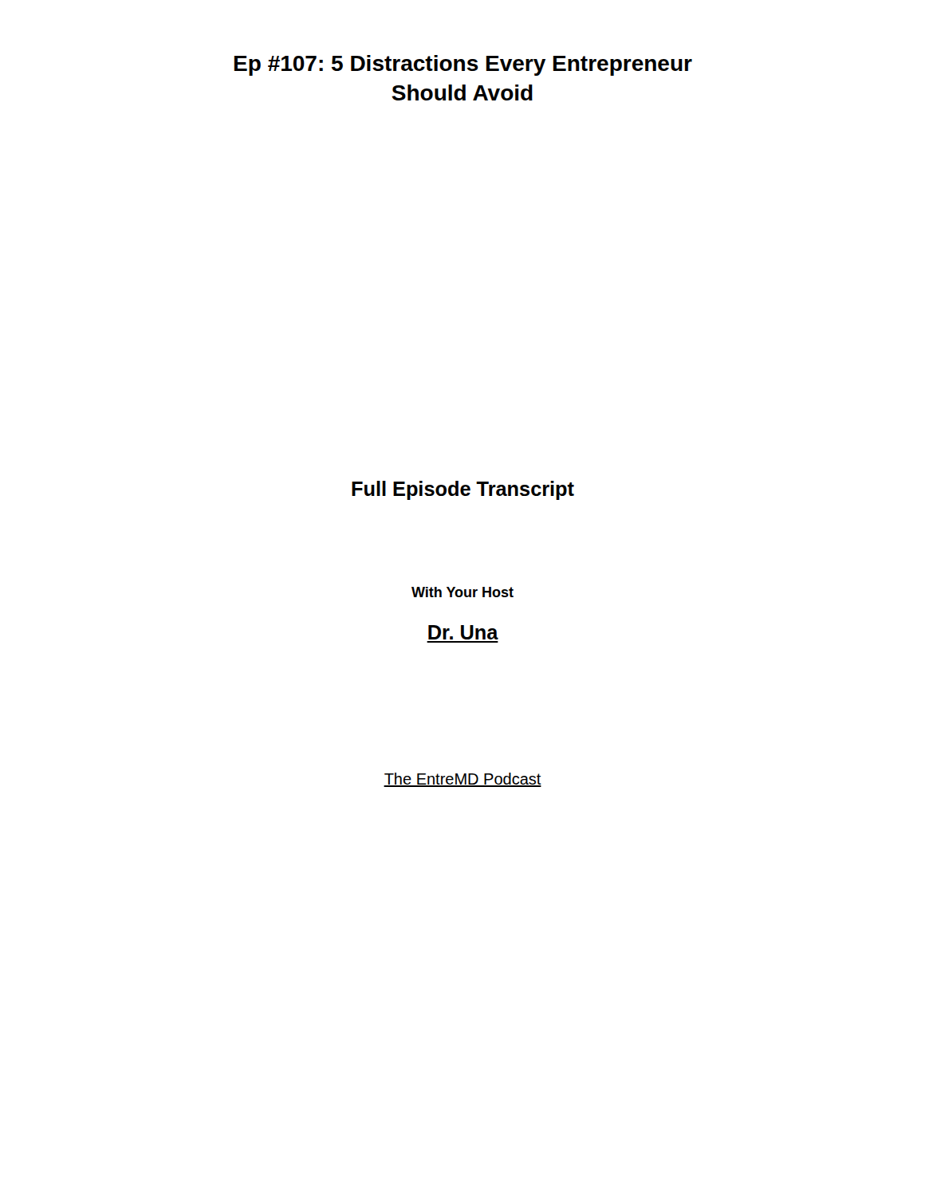Ep #107: 5 Distractions Every Entrepreneur Should Avoid
Full Episode Transcript
With Your Host
Dr. Una
The EntreMD Podcast